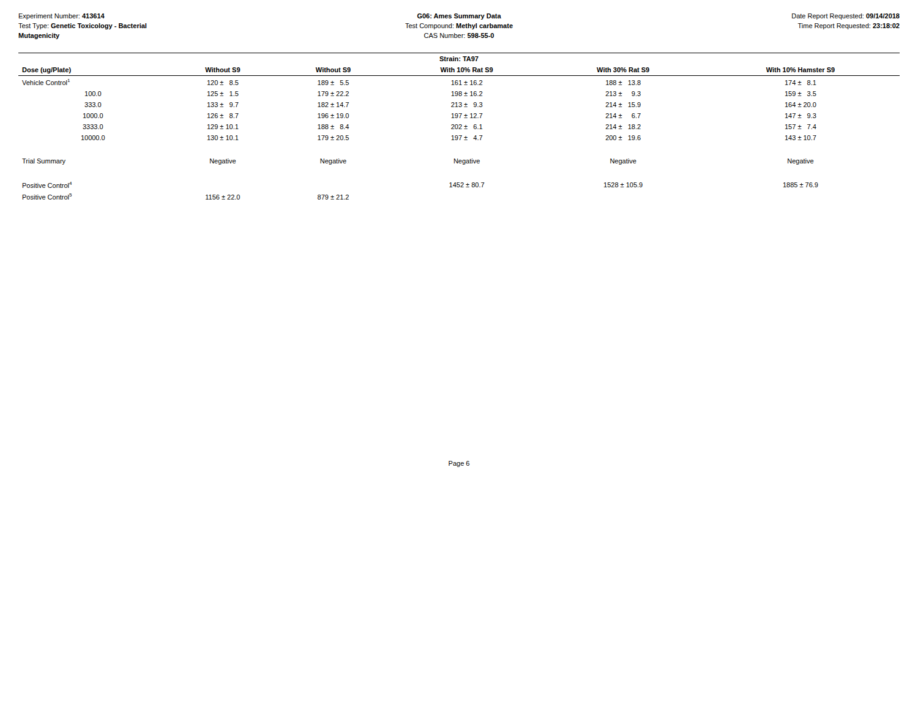Experiment Number: 413614
Test Type: Genetic Toxicology - Bacterial
Mutagenicity
G06: Ames Summary Data
Test Compound: Methyl carbamate
CAS Number: 598-55-0
Date Report Requested: 09/14/2018
Time Report Requested: 23:18:02
| Strain: TA97 |
| Dose (ug/Plate) | Without S9 | Without S9 | With 10% Rat S9 | With 30% Rat S9 | With 10% Hamster S9 |
| Vehicle Control 1 | 120 ± 8.5 | 189 ± 5.5 | 161 ± 16.2 | 188 ± 13.8 | 174 ± 8.1 |
| 100.0 | 125 ± 1.5 | 179 ± 22.2 | 198 ± 16.2 | 213 ± 9.3 | 159 ± 3.5 |
| 333.0 | 133 ± 9.7 | 182 ± 14.7 | 213 ± 9.3 | 214 ± 15.9 | 164 ± 20.0 |
| 1000.0 | 126 ± 8.7 | 196 ± 19.0 | 197 ± 12.7 | 214 ± 6.7 | 147 ± 9.3 |
| 3333.0 | 129 ± 10.1 | 188 ± 8.4 | 202 ± 6.1 | 214 ± 18.2 | 157 ± 7.4 |
| 10000.0 | 130 ± 10.1 | 179 ± 20.5 | 197 ± 4.7 | 200 ± 19.6 | 143 ± 10.7 |
| Trial Summary | Negative | Negative | Negative | Negative | Negative |
| Positive Control 4 | | | 1452 ± 80.7 | 1528 ± 105.9 | 1885 ± 76.9 |
| Positive Control 5 | 1156 ± 22.0 | 879 ± 21.2 | | | |
Page 6